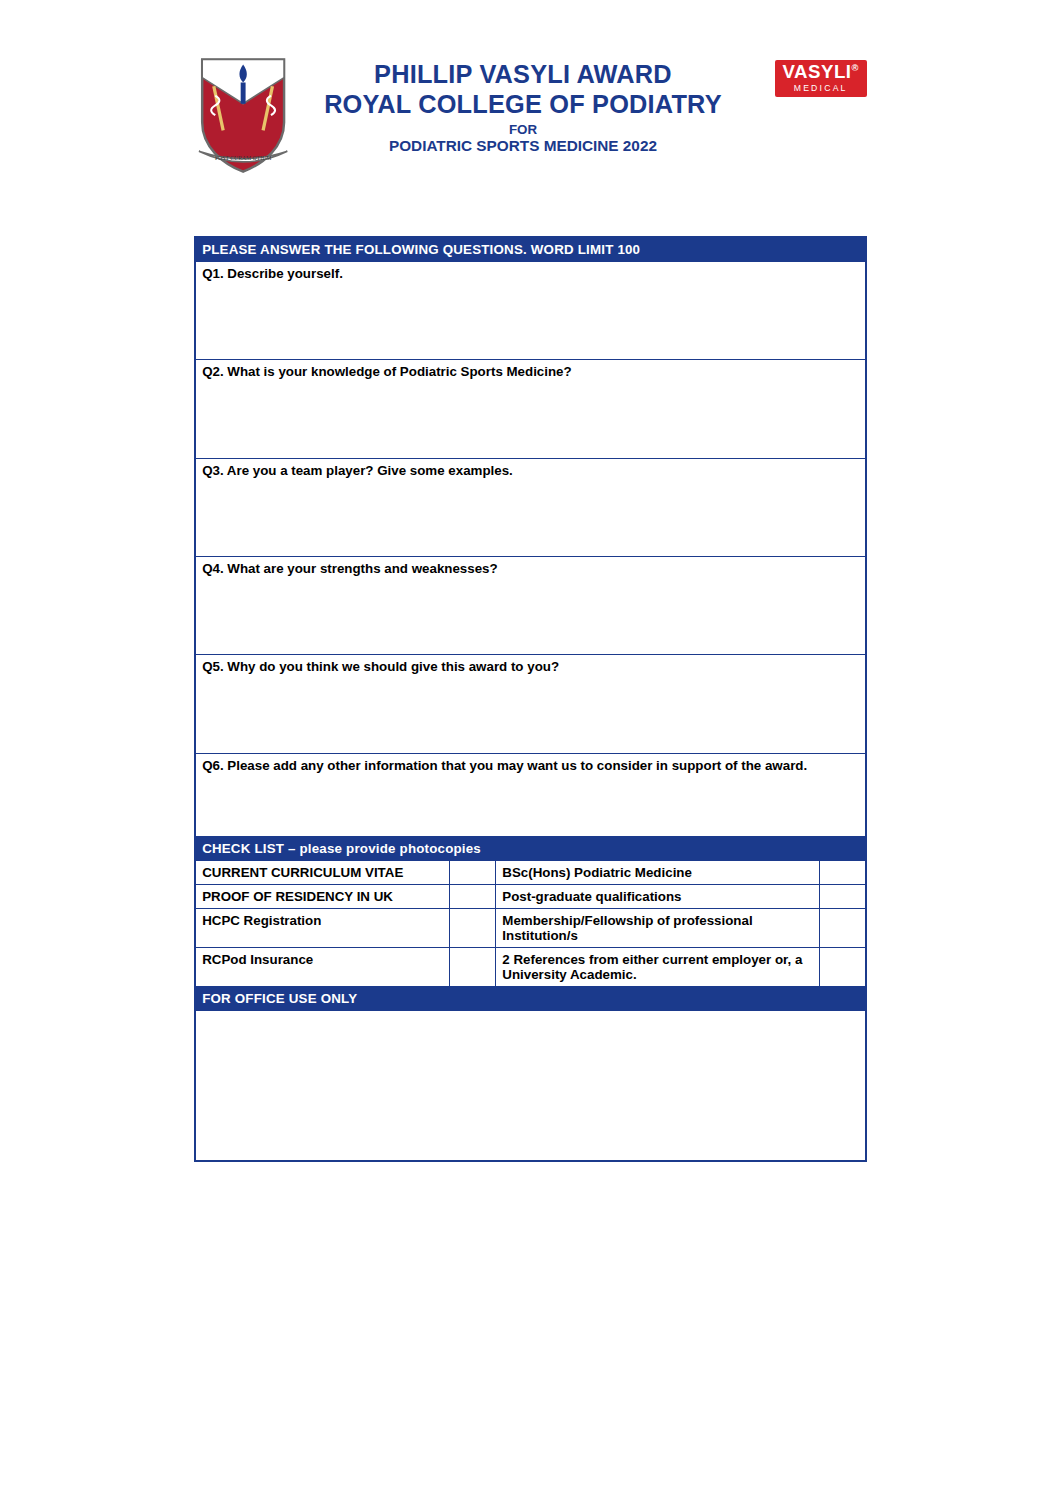POST CURAM OTIUM
PHILLIP VASYLI AWARD
ROYAL COLLEGE OF PODIATRY
FOR
PODIATRIC SPORTS MEDICINE 2022
VASYLI®
MEDICAL
| PLEASE ANSWER THE FOLLOWING QUESTIONS. WORD LIMIT 100 |
| Q1. Describe yourself. |
| Q2. What is your knowledge of Podiatric Sports Medicine? |
| Q3. Are you a team player? Give some examples. |
| Q4. What are your strengths and weaknesses? |
| Q5. Why do you think we should give this award to you? |
| Q6. Please add any other information that you may want us to consider in support of the award. |
| CHECK LIST – please provide photocopies |
| CURRENT CURRICULUM VITAE | | BSc(Hons) Podiatric Medicine | |
| PROOF OF RESIDENCY IN UK | | Post-graduate qualifications | |
| HCPC Registration | | Membership/Fellowship of professional Institution/s | |
| RCPod Insurance | | 2 References from either current employer or, a University Academic. | |
| FOR OFFICE USE ONLY |